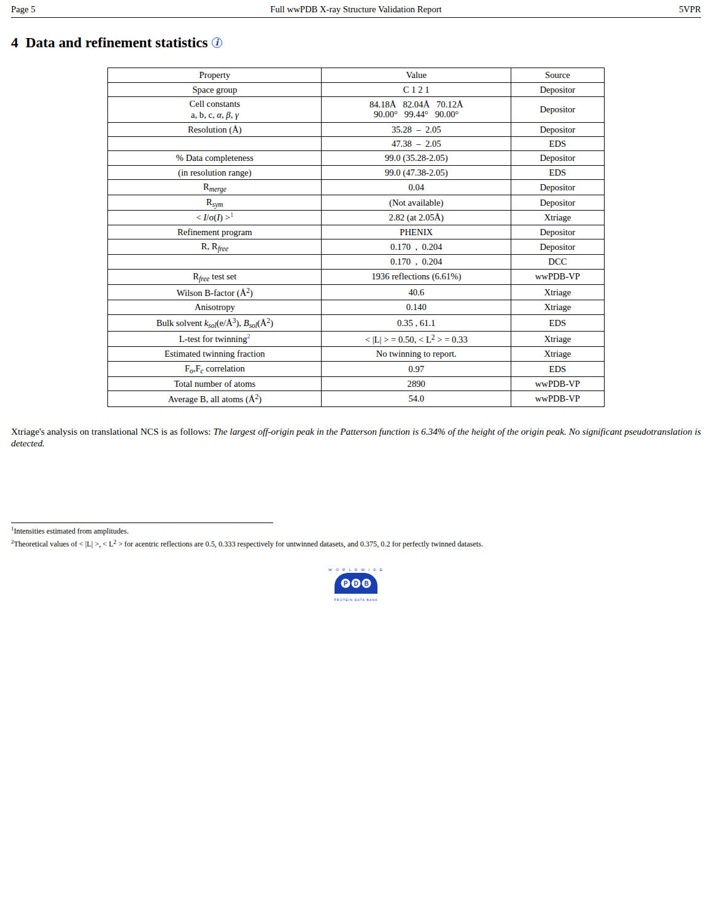Page 5
Full wwPDB X-ray Structure Validation Report
5VPR
4 Data and refinement statisticsi
| Property | Value | Source |
| --- | --- | --- |
| Space group | C 1 2 1 | Depositor |
| Cell constants a, b, c, α , β , γ | 84.18Å 82.04Å 70.12Å 90.00° 99.44° 90.00° | Depositor |
| Resolution (Å) | 35.28 – 2.05 | Depositor |
| | 47.38 – 2.05 | EDS |
| % Data completeness | 99.0 (35.28-2.05) | Depositor |
| (in resolution range) | 99.0 (47.38-2.05) | EDS |
| R merge | 0.04 | Depositor |
| R sym | (Not available) | Depositor |
| < I /σ( I ) > 1 | 2.82 (at 2.05Å) | Xtriage |
| Refinement program | PHENIX | Depositor |
| R, R free | 0.170 , 0.204 | Depositor |
| | 0.170 , 0.204 | DCC |
| R free test set | 1936 reflections (6.61%) | wwPDB-VP |
| Wilson B-factor (Å 2 ) | 40.6 | Xtriage |
| Anisotropy | 0.140 | Xtriage |
| Bulk solvent k sol (e/Å 3 ), B sol (Å 2 ) | 0.35 , 61.1 | EDS |
| L-test for twinning 2 | < /L/ > = 0.50, < L 2 > = 0.33 | Xtriage |
| Estimated twinning fraction | No twinning to report. | Xtriage |
| F o ,F c correlation | 0.97 | EDS |
| Total number of atoms | 2890 | wwPDB-VP |
| Average B, all atoms (Å 2 ) | 54.0 | wwPDB-VP |
Xtriage's analysis on translational NCS is as follows: The largest off-origin peak in the Patterson function is 6.34% of the height of the origin peak. No significant pseudotranslation is detected.
1Intensities estimated from amplitudes.
2Theoretical values of < |L| >, < L2 > for acentric reflections are 0.5, 0.333 respectively for untwinned datasets, and 0.375, 0.2 for perfectly twinned datasets.
W O R L D W I D E P D B PROTEIN DATA BANK